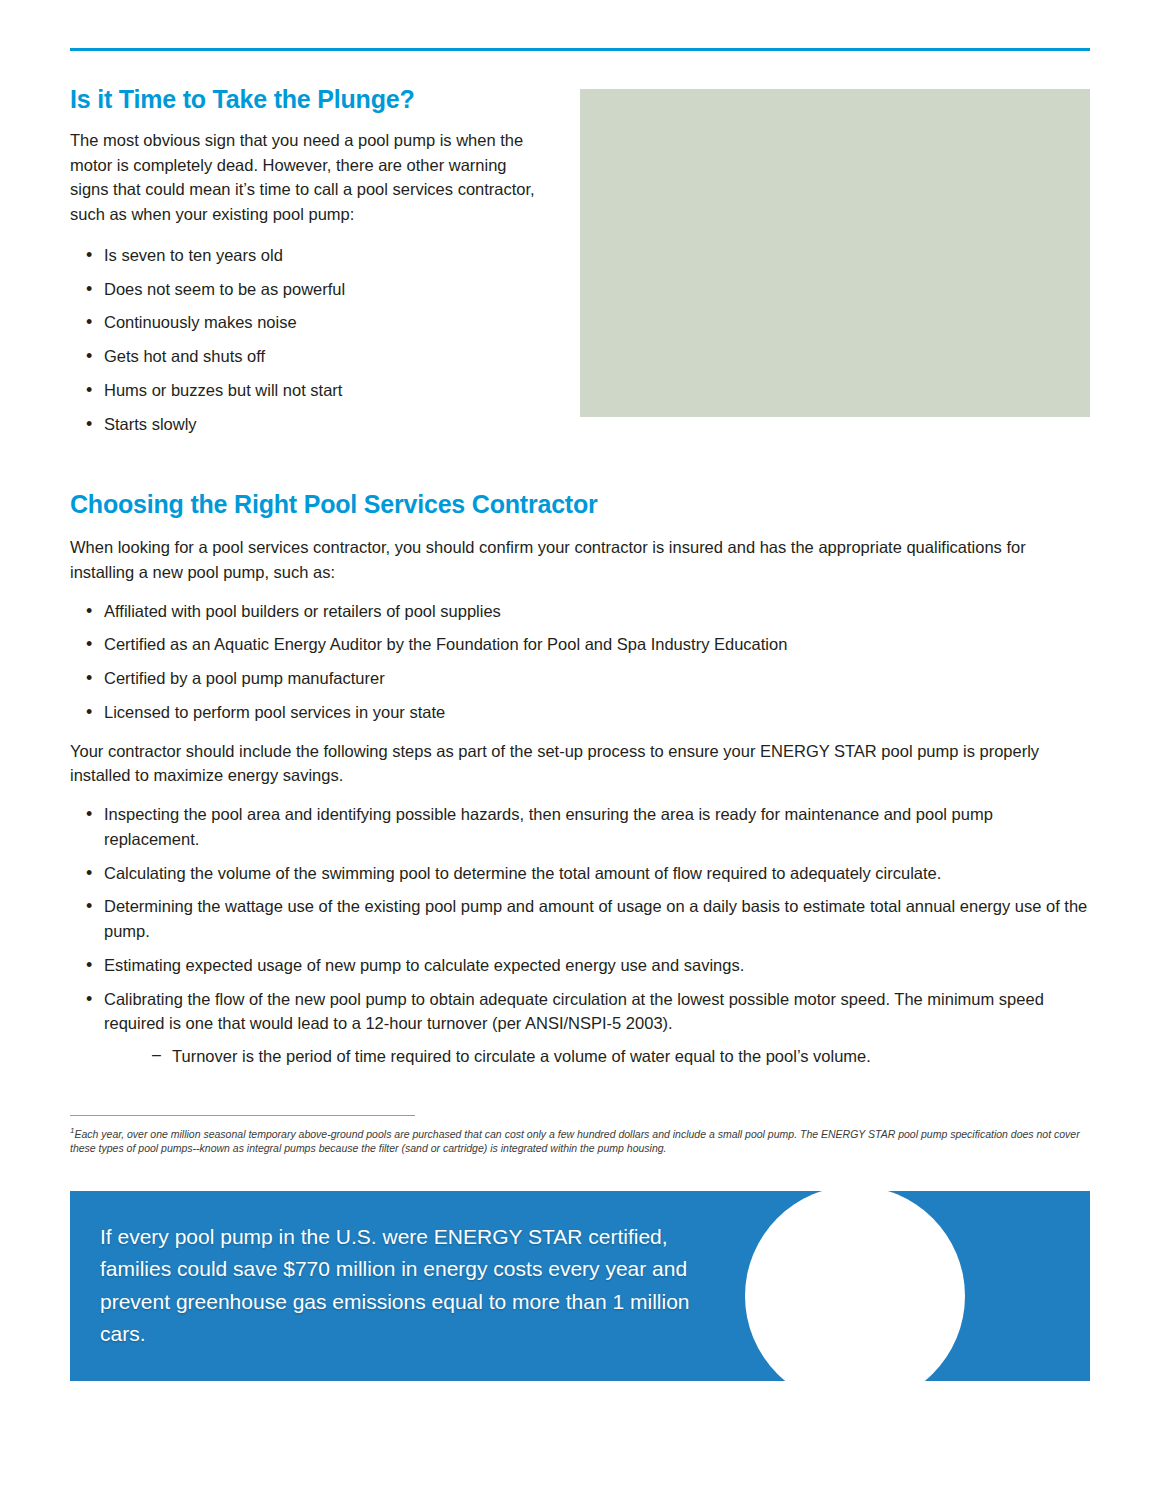Is it Time to Take the Plunge?
The most obvious sign that you need a pool pump is when the motor is completely dead. However, there are other warning signs that could mean it’s time to call a pool services contractor, such as when your existing pool pump:
Is seven to ten years old
Does not seem to be as powerful
Continuously makes noise
Gets hot and shuts off
Hums or buzzes but will not start
Starts slowly
Choosing the Right Pool Services Contractor
When looking for a pool services contractor, you should confirm your contractor is insured and has the appropriate qualifications for installing a new pool pump, such as:
Affiliated with pool builders or retailers of pool supplies
Certified as an Aquatic Energy Auditor by the Foundation for Pool and Spa Industry Education
Certified by a pool pump manufacturer
Licensed to perform pool services in your state
Your contractor should include the following steps as part of the set-up process to ensure your ENERGY STAR pool pump is properly installed to maximize energy savings.
Inspecting the pool area and identifying possible hazards, then ensuring the area is ready for maintenance and pool pump replacement.
Calculating the volume of the swimming pool to determine the total amount of flow required to adequately circulate.
Determining the wattage use of the existing pool pump and amount of usage on a daily basis to estimate total annual energy use of the pump.
Estimating expected usage of new pump to calculate expected energy use and savings.
Calibrating the flow of the new pool pump to obtain adequate circulation at the lowest possible motor speed. The minimum speed required is one that would lead to a 12-hour turnover (per ANSI/NSPI-5 2003).
Turnover is the period of time required to circulate a volume of water equal to the pool’s volume.
1Each year, over one million seasonal temporary above-ground pools are purchased that can cost only a few hundred dollars and include a small pool pump. The ENERGY STAR pool pump specification does not cover these types of pool pumps--known as integral pumps because the filter (sand or cartridge) is integrated within the pump housing.
If every pool pump in the U.S. were ENERGY STAR certified, families could save $770 million in energy costs every year and prevent greenhouse gas emissions equal to more than 1 million cars.